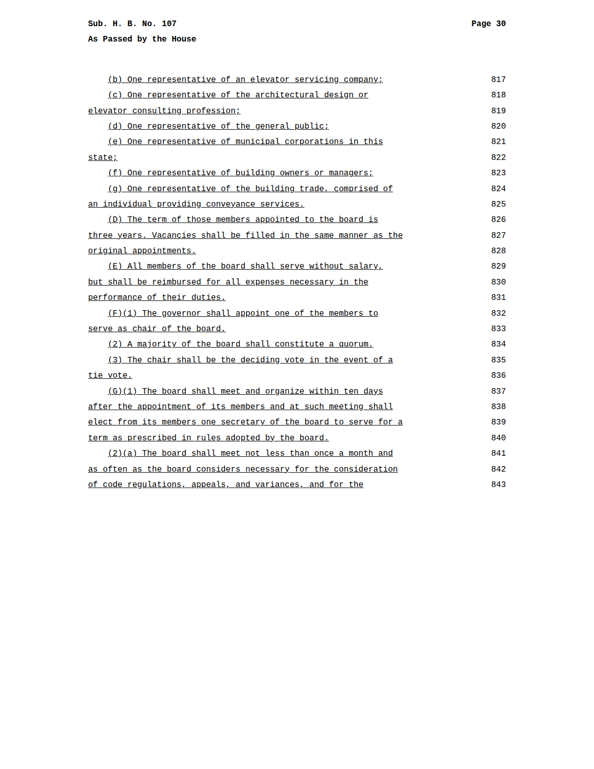Sub. H. B. No. 107 As Passed by the House
Page 30
(b) One representative of an elevator servicing company;
817
(c) One representative of the architectural design or
818
elevator consulting profession;
819
(d) One representative of the general public;
820
(e) One representative of municipal corporations in this
821
state;
822
(f) One representative of building owners or managers;
823
(g) One representative of the building trade, comprised of
824
an individual providing conveyance services.
825
(D) The term of those members appointed to the board is
826
three years. Vacancies shall be filled in the same manner as the
827
original appointments.
828
(E) All members of the board shall serve without salary,
829
but shall be reimbursed for all expenses necessary in the
830
performance of their duties.
831
(F)(1) The governor shall appoint one of the members to
832
serve as chair of the board.
833
(2) A majority of the board shall constitute a quorum.
834
(3) The chair shall be the deciding vote in the event of a
835
tie vote.
836
(G)(1) The board shall meet and organize within ten days
837
after the appointment of its members and at such meeting shall
838
elect from its members one secretary of the board to serve for a
839
term as prescribed in rules adopted by the board.
840
(2)(a) The board shall meet not less than once a month and
841
as often as the board considers necessary for the consideration
842
of code regulations, appeals, and variances, and for the
843